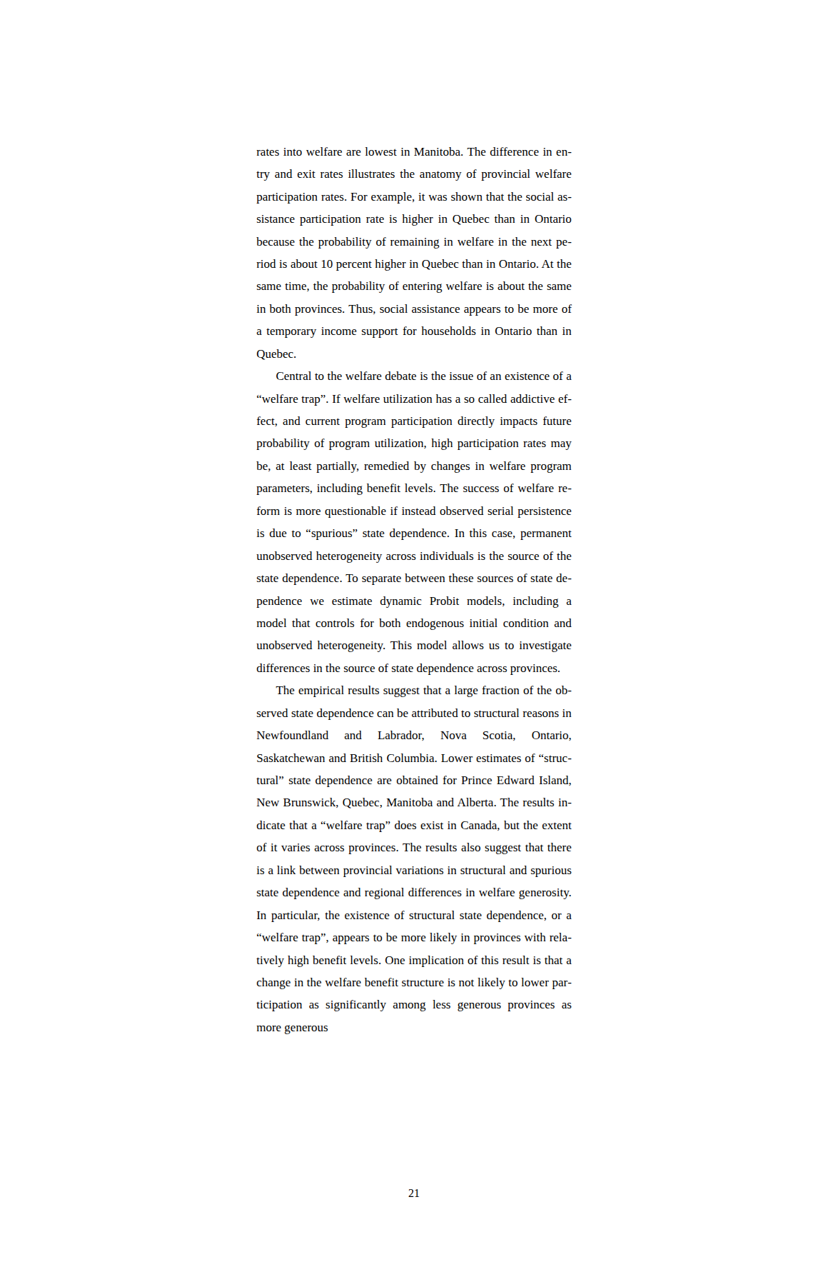rates into welfare are lowest in Manitoba. The difference in entry and exit rates illustrates the anatomy of provincial welfare participation rates. For example, it was shown that the social assistance participation rate is higher in Quebec than in Ontario because the probability of remaining in welfare in the next period is about 10 percent higher in Quebec than in Ontario. At the same time, the probability of entering welfare is about the same in both provinces. Thus, social assistance appears to be more of a temporary income support for households in Ontario than in Quebec.
Central to the welfare debate is the issue of an existence of a “welfare trap”. If welfare utilization has a so called addictive effect, and current program participation directly impacts future probability of program utilization, high participation rates may be, at least partially, remedied by changes in welfare program parameters, including benefit levels. The success of welfare reform is more questionable if instead observed serial persistence is due to “spurious” state dependence. In this case, permanent unobserved heterogeneity across individuals is the source of the state dependence. To separate between these sources of state dependence we estimate dynamic Probit models, including a model that controls for both endogenous initial condition and unobserved heterogeneity. This model allows us to investigate differences in the source of state dependence across provinces.
The empirical results suggest that a large fraction of the observed state dependence can be attributed to structural reasons in Newfoundland and Labrador, Nova Scotia, Ontario, Saskatchewan and British Columbia. Lower estimates of “structural” state dependence are obtained for Prince Edward Island, New Brunswick, Quebec, Manitoba and Alberta. The results indicate that a “welfare trap” does exist in Canada, but the extent of it varies across provinces. The results also suggest that there is a link between provincial variations in structural and spurious state dependence and regional differences in welfare generosity. In particular, the existence of structural state dependence, or a “welfare trap”, appears to be more likely in provinces with relatively high benefit levels. One implication of this result is that a change in the welfare benefit structure is not likely to lower participation as significantly among less generous provinces as more generous
21